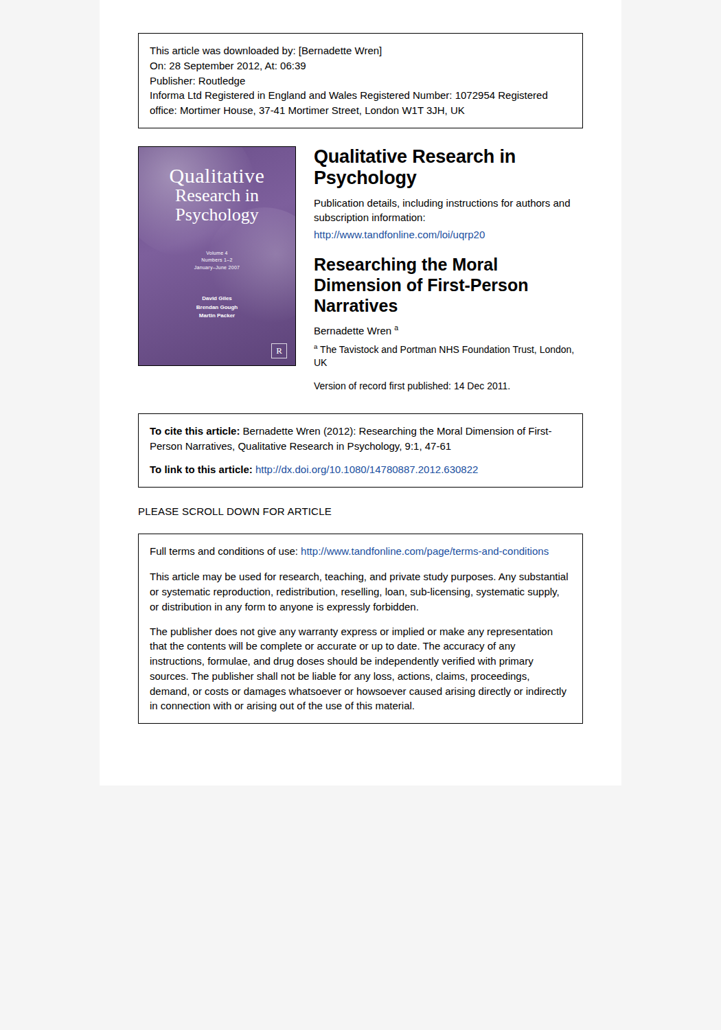This article was downloaded by: [Bernadette Wren]
On: 28 September 2012, At: 06:39
Publisher: Routledge
Informa Ltd Registered in England and Wales Registered Number: 1072954 Registered office: Mortimer House, 37-41 Mortimer Street, London W1T 3JH, UK
Qualitative
Research in
Psychology
Volume 4
Numbers 1–2
January–June 2007
David Giles
Brendan Gough
Martin Packer
R
Qualitative Research in Psychology
Publication details, including instructions for authors and subscription information:
http://www.tandfonline.com/loi/uqrp20
Researching the Moral Dimension of First-Person Narratives
Bernadette Wren a
a The Tavistock and Portman NHS Foundation Trust, London, UK
Version of record first published: 14 Dec 2011.
To cite this article: Bernadette Wren (2012): Researching the Moral Dimension of First-Person Narratives, Qualitative Research in Psychology, 9:1, 47-61
To link to this article: http://dx.doi.org/10.1080/14780887.2012.630822
PLEASE SCROLL DOWN FOR ARTICLE
Full terms and conditions of use: http://www.tandfonline.com/page/terms-and-conditions
This article may be used for research, teaching, and private study purposes. Any substantial or systematic reproduction, redistribution, reselling, loan, sub-licensing, systematic supply, or distribution in any form to anyone is expressly forbidden.
The publisher does not give any warranty express or implied or make any representation that the contents will be complete or accurate or up to date. The accuracy of any instructions, formulae, and drug doses should be independently verified with primary sources. The publisher shall not be liable for any loss, actions, claims, proceedings, demand, or costs or damages whatsoever or howsoever caused arising directly or indirectly in connection with or arising out of the use of this material.